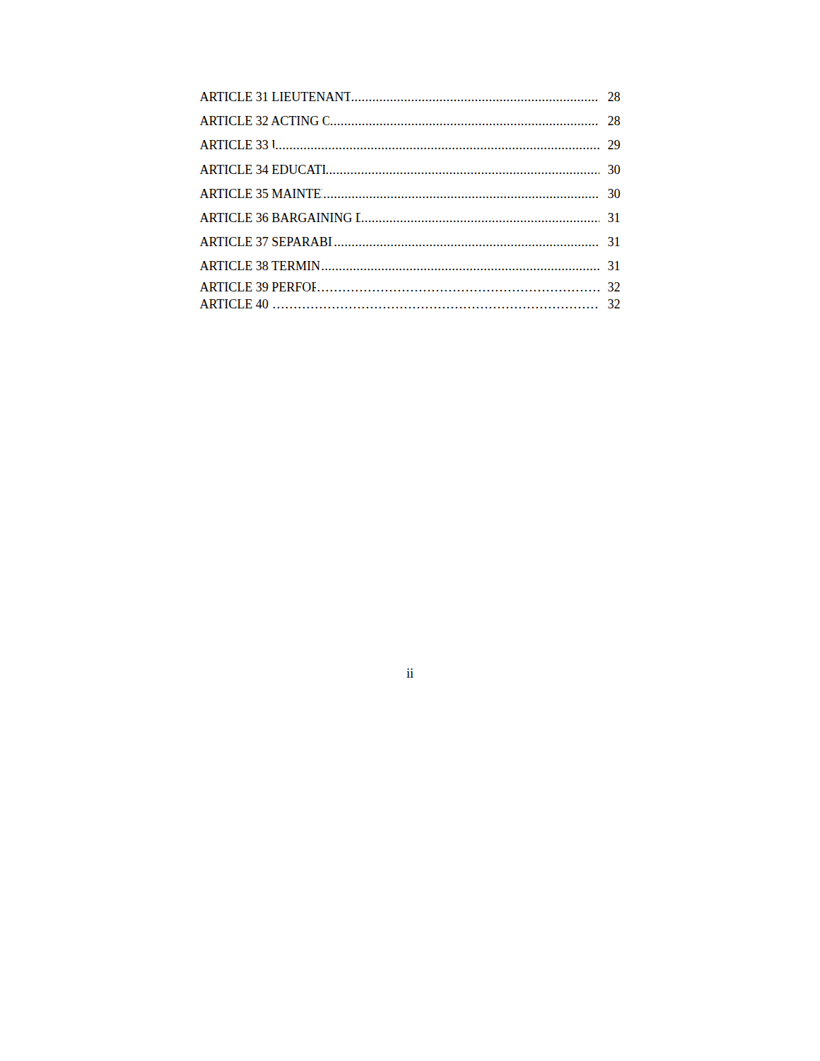ARTICLE 31 LIEUTENANT AND CAPTAIN PROBATION PERIOD 28
ARTICLE 32 ACTING OUT OF CLASS PARAMEDIC 28
ARTICLE 33 UNIFORMS 29
ARTICLE 34 EDUCATIONAL REIMBURSEMENT 30
ARTICLE 35 MAINTENANCE OF CONDITIONS 30
ARTICLE 36 BARGAINING DURING THE TERM OF THIS AGREEMENT 31
ARTICLE 37 SEPARABILITY AND SAVINGS CLAUSE 31
ARTICLE 38 TERMINATION OF AGREEMENT 31
ARTICLE 39 PERFORMANCE EVALUATIONS 32
ARTICLE 40 BONUSES. 32
ii